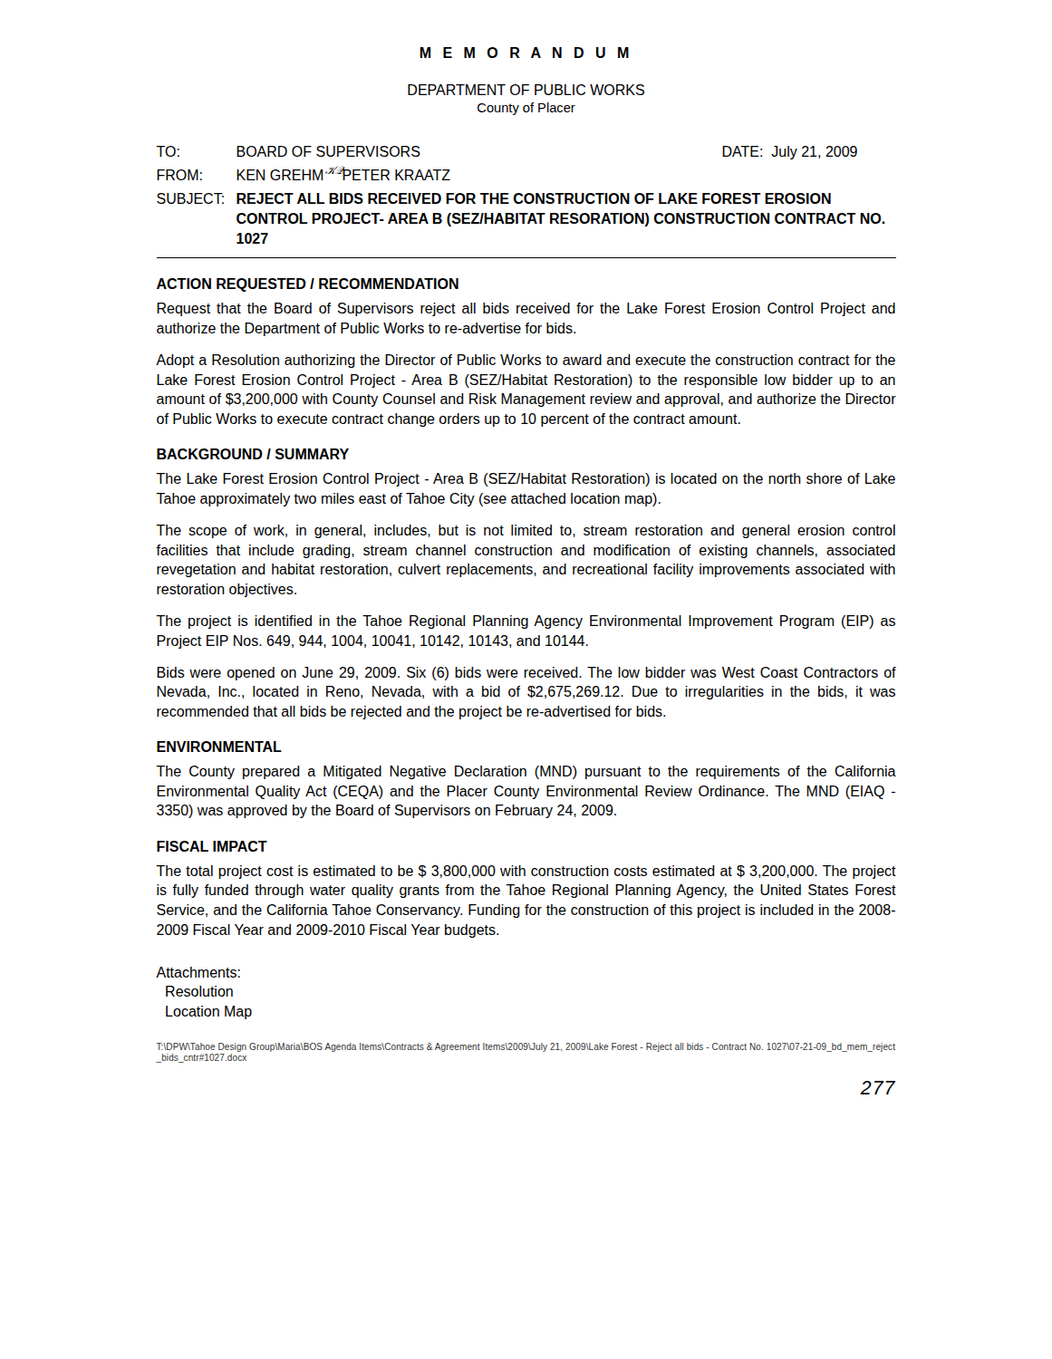M E M O R A N D U M
DEPARTMENT OF PUBLIC WORKS County of Placer
| TO: | BOARD OF SUPERVISORS | DATE: July 21, 2009 |
| FROM: | KEN GREHM 𝒦𝒬 PETER KRAATZ | |
| SUBJECT: | REJECT ALL BIDS RECEIVED FOR THE CONSTRUCTION OF LAKE FOREST EROSION CONTROL PROJECT- AREA B (SEZ/HABITAT RESORATION) CONSTRUCTION CONTRACT NO. 1027 |
ACTION REQUESTED / RECOMMENDATION
Request that the Board of Supervisors reject all bids received for the Lake Forest Erosion Control Project and authorize the Department of Public Works to re-advertise for bids.
Adopt a Resolution authorizing the Director of Public Works to award and execute the construction contract for the Lake Forest Erosion Control Project - Area B (SEZ/Habitat Restoration) to the responsible low bidder up to an amount of $3,200,000 with County Counsel and Risk Management review and approval, and authorize the Director of Public Works to execute contract change orders up to 10 percent of the contract amount.
BACKGROUND / SUMMARY
The Lake Forest Erosion Control Project - Area B (SEZ/Habitat Restoration) is located on the north shore of Lake Tahoe approximately two miles east of Tahoe City (see attached location map).
The scope of work, in general, includes, but is not limited to, stream restoration and general erosion control facilities that include grading, stream channel construction and modification of existing channels, associated revegetation and habitat restoration, culvert replacements, and recreational facility improvements associated with restoration objectives.
The project is identified in the Tahoe Regional Planning Agency Environmental Improvement Program (EIP) as Project EIP Nos. 649, 944, 1004, 10041, 10142, 10143, and 10144.
Bids were opened on June 29, 2009. Six (6) bids were received. The low bidder was West Coast Contractors of Nevada, Inc., located in Reno, Nevada, with a bid of $2,675,269.12. Due to irregularities in the bids, it was recommended that all bids be rejected and the project be re-advertised for bids.
ENVIRONMENTAL
The County prepared a Mitigated Negative Declaration (MND) pursuant to the requirements of the California Environmental Quality Act (CEQA) and the Placer County Environmental Review Ordinance. The MND (EIAQ - 3350) was approved by the Board of Supervisors on February 24, 2009.
FISCAL IMPACT
The total project cost is estimated to be $ 3,800,000 with construction costs estimated at $ 3,200,000. The project is fully funded through water quality grants from the Tahoe Regional Planning Agency, the United States Forest Service, and the California Tahoe Conservancy. Funding for the construction of this project is included in the 2008-2009 Fiscal Year and 2009-2010 Fiscal Year budgets.
Attachments:
Resolution
Location Map
T:\DPW\Tahoe Design Group\Maria\BOS Agenda Items\Contracts & Agreement Items\2009\July 21, 2009\Lake Forest - Reject all bids - Contract No. 1027\07-21-09_bd_mem_reject_bids_cntr#1027.docx
277